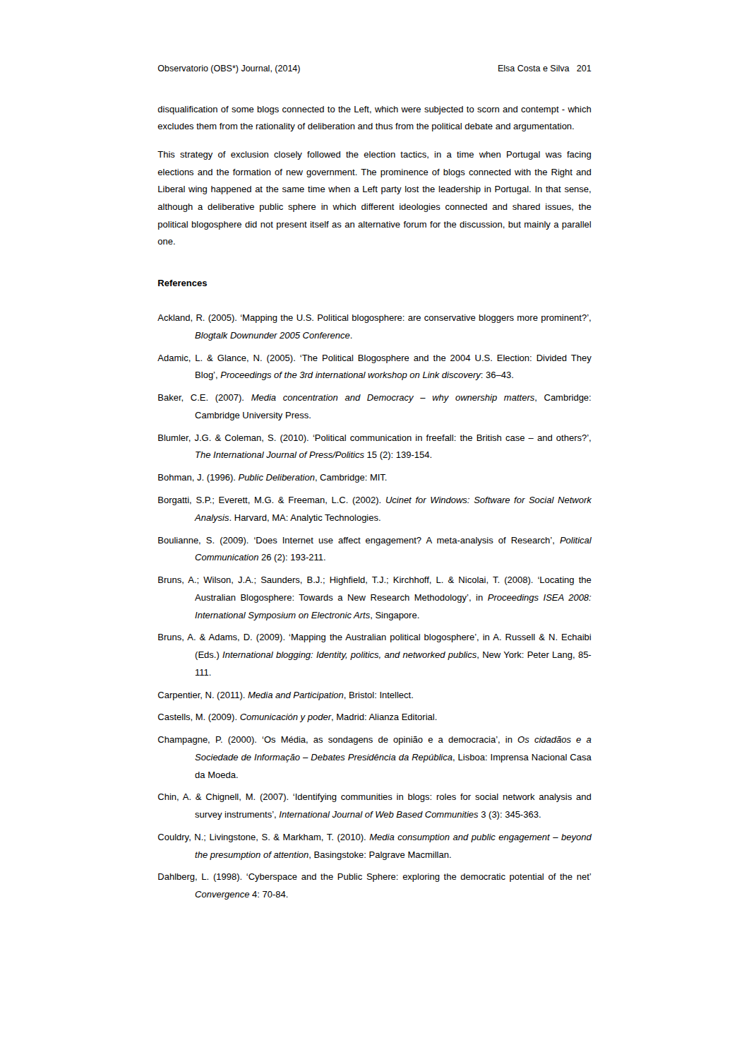Observatorio (OBS*) Journal, (2014) Elsa Costa e Silva 201
disqualification of some blogs connected to the Left, which were subjected to scorn and contempt - which excludes them from the rationality of deliberation and thus from the political debate and argumentation.
This strategy of exclusion closely followed the election tactics, in a time when Portugal was facing elections and the formation of new government. The prominence of blogs connected with the Right and Liberal wing happened at the same time when a Left party lost the leadership in Portugal. In that sense, although a deliberative public sphere in which different ideologies connected and shared issues, the political blogosphere did not present itself as an alternative forum for the discussion, but mainly a parallel one.
References
Ackland, R. (2005). ‘Mapping the U.S. Political blogosphere: are conservative bloggers more prominent?’, Blogtalk Downunder 2005 Conference.
Adamic, L. & Glance, N. (2005). ‘The Political Blogosphere and the 2004 U.S. Election: Divided They Blog’, Proceedings of the 3rd international workshop on Link discovery: 36–43.
Baker, C.E. (2007). Media concentration and Democracy – why ownership matters, Cambridge: Cambridge University Press.
Blumler, J.G. & Coleman, S. (2010). ‘Political communication in freefall: the British case – and others?’, The International Journal of Press/Politics 15 (2): 139-154.
Bohman, J. (1996). Public Deliberation, Cambridge: MIT.
Borgatti, S.P.; Everett, M.G. & Freeman, L.C. (2002). Ucinet for Windows: Software for Social Network Analysis. Harvard, MA: Analytic Technologies.
Boulianne, S. (2009). ‘Does Internet use affect engagement? A meta-analysis of Research’, Political Communication 26 (2): 193-211.
Bruns, A.; Wilson, J.A.; Saunders, B.J.; Highfield, T.J.; Kirchhoff, L. & Nicolai, T. (2008). ‘Locating the Australian Blogosphere: Towards a New Research Methodology’, in Proceedings ISEA 2008: International Symposium on Electronic Arts, Singapore.
Bruns, A. & Adams, D. (2009). ‘Mapping the Australian political blogosphere’, in A. Russell & N. Echaibi (Eds.) International blogging: Identity, politics, and networked publics, New York: Peter Lang, 85-111.
Carpentier, N. (2011). Media and Participation, Bristol: Intellect.
Castells, M. (2009). Comunicación y poder, Madrid: Alianza Editorial.
Champagne, P. (2000). ‘Os Média, as sondagens de opinião e a democracia’, in Os cidadãos e a Sociedade de Informação – Debates Presidência da República, Lisboa: Imprensa Nacional Casa da Moeda.
Chin, A. & Chignell, M. (2007). ‘Identifying communities in blogs: roles for social network analysis and survey instruments’, International Journal of Web Based Communities 3 (3): 345-363.
Couldry, N.; Livingstone, S. & Markham, T. (2010). Media consumption and public engagement – beyond the presumption of attention, Basingstoke: Palgrave Macmillan.
Dahlberg, L. (1998). ‘Cyberspace and the Public Sphere: exploring the democratic potential of the net’ Convergence 4: 70-84.